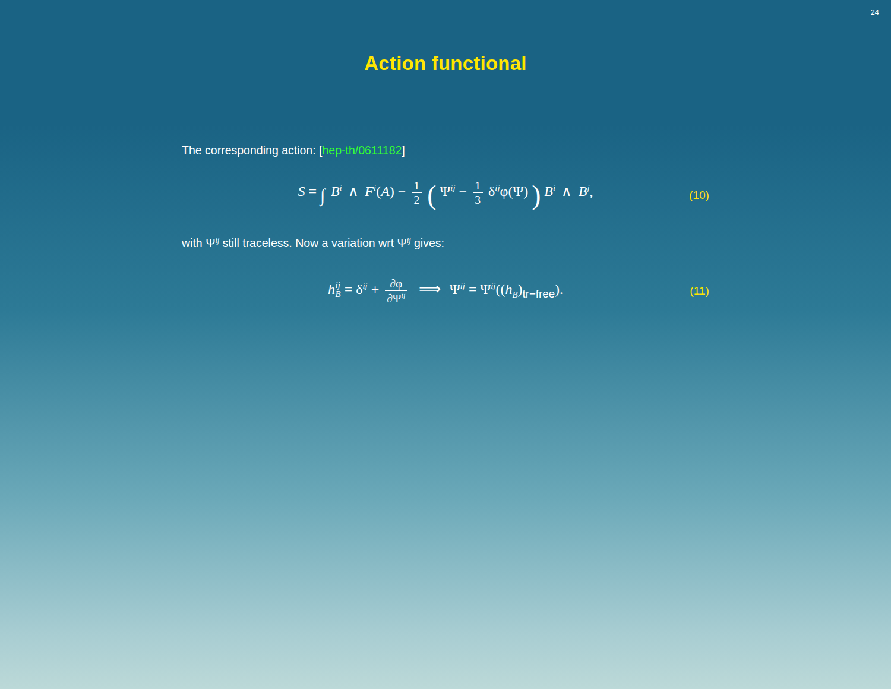24
Action functional
The corresponding action: [hep-th/0611182]
S = ∫ Bi ∧ Fi(A) − 12 ( Ψij − 13 δijφ(Ψ) ) Bi ∧ Bj,
(10)
with Ψij still traceless. Now a variation wrt Ψij gives:
hij B = δij + ∂φ∂Ψij ⟹ Ψij = Ψij((hB)tr−free).
(11)